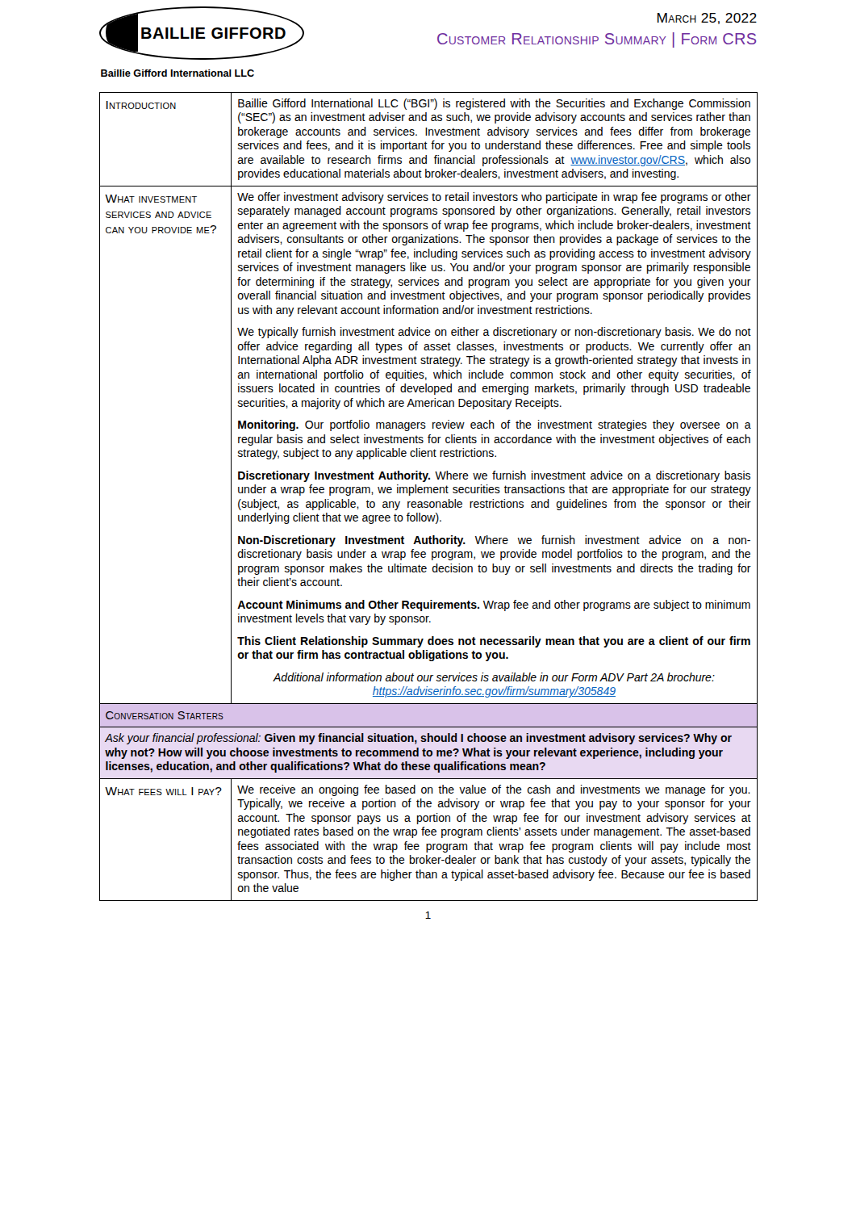BAILLIE GIFFORD
Baillie Gifford International LLC
March 25, 2022
Customer Relationship Summary | Form CRS
| Introduction | Baillie Gifford International LLC (“BGI”) is registered with the Securities and Exchange Commission (“SEC”) as an investment adviser and as such, we provide advisory accounts and services rather than brokerage accounts and services. Investment advisory services and fees differ from brokerage services and fees, and it is important for you to understand these differences. Free and simple tools are available to research firms and financial professionals at www.investor.gov/CRS , which also provides educational materials about broker-dealers, investment advisers, and investing. |
| What investment services and advice can you provide me? | We offer investment advisory services to retail investors who participate in wrap fee programs or other separately managed account programs sponsored by other organizations. Generally, retail investors enter an agreement with the sponsors of wrap fee programs, which include broker-dealers, investment advisers, consultants or other organizations. The sponsor then provides a package of services to the retail client for a single “wrap” fee, including services such as providing access to investment advisory services of investment managers like us. You and/or your program sponsor are primarily responsible for determining if the strategy, services and program you select are appropriate for you given your overall financial situation and investment objectives, and your program sponsor periodically provides us with any relevant account information and/or investment restrictions. We typically furnish investment advice on either a discretionary or non-discretionary basis. We do not offer advice regarding all types of asset classes, investments or products. We currently offer an International Alpha ADR investment strategy. The strategy is a growth-oriented strategy that invests in an international portfolio of equities, which include common stock and other equity securities, of issuers located in countries of developed and emerging markets, primarily through USD tradeable securities, a majority of which are American Depositary Receipts. Monitoring. Our portfolio managers review each of the investment strategies they oversee on a regular basis and select investments for clients in accordance with the investment objectives of each strategy, subject to any applicable client restrictions. Discretionary Investment Authority. Where we furnish investment advice on a discretionary basis under a wrap fee program, we implement securities transactions that are appropriate for our strategy (subject, as applicable, to any reasonable restrictions and guidelines from the sponsor or their underlying client that we agree to follow). Non-Discretionary Investment Authority. Where we furnish investment advice on a non-discretionary basis under a wrap fee program, we provide model portfolios to the program, and the program sponsor makes the ultimate decision to buy or sell investments and directs the trading for their client’s account. Account Minimums and Other Requirements. Wrap fee and other programs are subject to minimum investment levels that vary by sponsor. This Client Relationship Summary does not necessarily mean that you are a client of our firm or that our firm has contractual obligations to you. Additional information about our services is available in our Form ADV Part 2A brochure: https://adviserinfo.sec.gov/firm/summary/305849 |
| Conversation Starters |
| Ask your financial professional: Given my financial situation, should I choose an investment advisory services? Why or why not? How will you choose investments to recommend to me? What is your relevant experience, including your licenses, education, and other qualifications? What do these qualifications mean? |
| What fees will I pay? | We receive an ongoing fee based on the value of the cash and investments we manage for you. Typically, we receive a portion of the advisory or wrap fee that you pay to your sponsor for your account. The sponsor pays us a portion of the wrap fee for our investment advisory services at negotiated rates based on the wrap fee program clients’ assets under management. The asset-based fees associated with the wrap fee program that wrap fee program clients will pay include most transaction costs and fees to the broker-dealer or bank that has custody of your assets, typically the sponsor. Thus, the fees are higher than a typical asset-based advisory fee. Because our fee is based on the value |
1